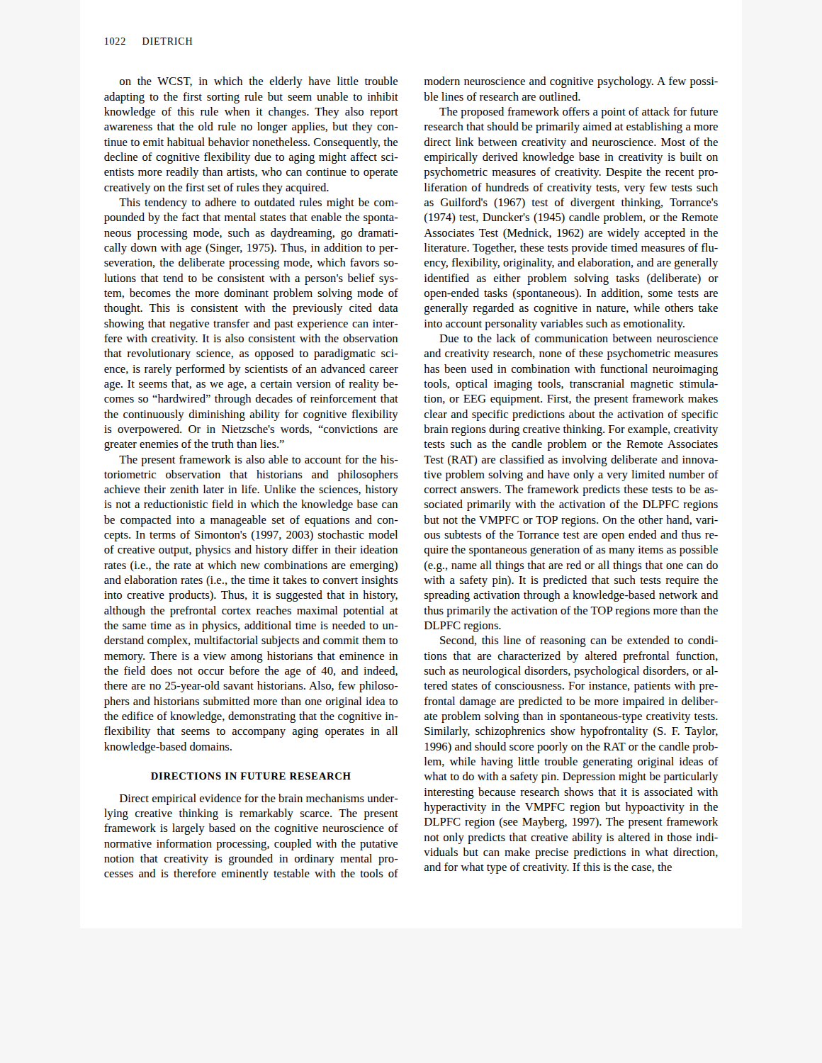1022 DIETRICH
on the WCST, in which the elderly have little trouble adapting to the first sorting rule but seem unable to inhibit knowledge of this rule when it changes. They also report awareness that the old rule no longer applies, but they continue to emit habitual behavior nonetheless. Consequently, the decline of cognitive flexibility due to aging might affect scientists more readily than artists, who can continue to operate creatively on the first set of rules they acquired.
This tendency to adhere to outdated rules might be compounded by the fact that mental states that enable the spontaneous processing mode, such as daydreaming, go dramatically down with age (Singer, 1975). Thus, in addition to perseveration, the deliberate processing mode, which favors solutions that tend to be consistent with a person's belief system, becomes the more dominant problem solving mode of thought. This is consistent with the previously cited data showing that negative transfer and past experience can interfere with creativity. It is also consistent with the observation that revolutionary science, as opposed to paradigmatic science, is rarely performed by scientists of an advanced career age. It seems that, as we age, a certain version of reality becomes so “hardwired” through decades of reinforcement that the continuously diminishing ability for cognitive flexibility is overpowered. Or in Nietzsche's words, “convictions are greater enemies of the truth than lies.”
The present framework is also able to account for the historiometric observation that historians and philosophers achieve their zenith later in life. Unlike the sciences, history is not a reductionistic field in which the knowledge base can be compacted into a manageable set of equations and concepts. In terms of Simonton's (1997, 2003) stochastic model of creative output, physics and history differ in their ideation rates (i.e., the rate at which new combinations are emerging) and elaboration rates (i.e., the time it takes to convert insights into creative products). Thus, it is suggested that in history, although the prefrontal cortex reaches maximal potential at the same time as in physics, additional time is needed to understand complex, multifactorial subjects and commit them to memory. There is a view among historians that eminence in the field does not occur before the age of 40, and indeed, there are no 25-year-old savant historians. Also, few philosophers and historians submitted more than one original idea to the edifice of knowledge, demonstrating that the cognitive inflexibility that seems to accompany aging operates in all knowledge-based domains.
DIRECTIONS IN FUTURE RESEARCH
Direct empirical evidence for the brain mechanisms underlying creative thinking is remarkably scarce. The present framework is largely based on the cognitive neuroscience of normative information processing, coupled with the putative notion that creativity is grounded in ordinary mental processes and is therefore eminently testable with the tools of modern neuroscience and cognitive psychology. A few possible lines of research are outlined.
The proposed framework offers a point of attack for future research that should be primarily aimed at establishing a more direct link between creativity and neuroscience. Most of the empirically derived knowledge base in creativity is built on psychometric measures of creativity. Despite the recent proliferation of hundreds of creativity tests, very few tests such as Guilford's (1967) test of divergent thinking, Torrance's (1974) test, Duncker's (1945) candle problem, or the Remote Associates Test (Mednick, 1962) are widely accepted in the literature. Together, these tests provide timed measures of fluency, flexibility, originality, and elaboration, and are generally identified as either problem solving tasks (deliberate) or open-ended tasks (spontaneous). In addition, some tests are generally regarded as cognitive in nature, while others take into account personality variables such as emotionality.
Due to the lack of communication between neuroscience and creativity research, none of these psychometric measures has been used in combination with functional neuroimaging tools, optical imaging tools, transcranial magnetic stimulation, or EEG equipment. First, the present framework makes clear and specific predictions about the activation of specific brain regions during creative thinking. For example, creativity tests such as the candle problem or the Remote Associates Test (RAT) are classified as involving deliberate and innovative problem solving and have only a very limited number of correct answers. The framework predicts these tests to be associated primarily with the activation of the DLPFC regions but not the VMPFC or TOP regions. On the other hand, various subtests of the Torrance test are open ended and thus require the spontaneous generation of as many items as possible (e.g., name all things that are red or all things that one can do with a safety pin). It is predicted that such tests require the spreading activation through a knowledge-based network and thus primarily the activation of the TOP regions more than the DLPFC regions.
Second, this line of reasoning can be extended to conditions that are characterized by altered prefrontal function, such as neurological disorders, psychological disorders, or altered states of consciousness. For instance, patients with prefrontal damage are predicted to be more impaired in deliberate problem solving than in spontaneous-type creativity tests. Similarly, schizophrenics show hypofrontality (S. F. Taylor, 1996) and should score poorly on the RAT or the candle problem, while having little trouble generating original ideas of what to do with a safety pin. Depression might be particularly interesting because research shows that it is associated with hyperactivity in the VMPFC region but hypoactivity in the DLPFC region (see Mayberg, 1997). The present framework not only predicts that creative ability is altered in those individuals but can make precise predictions in what direction, and for what type of creativity. If this is the case, the